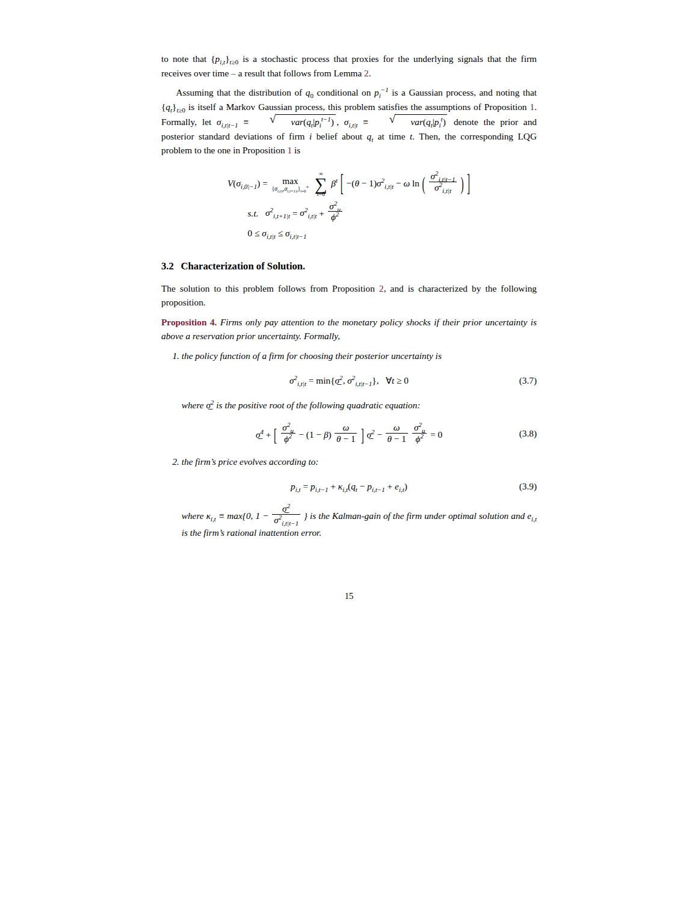to note that {pi,t}t≥0 is a stochastic process that proxies for the underlying signals that the firm receives over time – a result that follows from Lemma 2.
Assuming that the distribution of q0 conditional on pi−1 is a Gaussian process, and noting that {qt}t≥0 is itself a Markov Gaussian process, this problem satisfies the assumptions of Proposition 1. Formally, let σi,t|t−1 ≡ var(qt|pit−1), σi,t|t ≡ var(qt|pit) denote the prior and posterior standard deviations of firm i belief about qt at time t. Then, the corresponding LQG problem to the one in Proposition 1 is
V(σi,0|−1) = max {σi,t|t,σi,t+1|t}t=0∞ ∞ ∑ t=0 βt [ −(θ − 1)σ2i,t|t − ω ln ( σ2i,t|t−1 σ2i,t|t ) ]
s.t. σ2i,t+1|t = σ2i,t|t + σ2u ϕ2
0 ≤ σi,t|t ≤ σi,t|t−1
3.2 Characterization of Solution.
The solution to this problem follows from Proposition 2, and is characterized by the following proposition.
Proposition 4. Firms only pay attention to the monetary policy shocks if their prior uncertainty is above a reservation prior uncertainty. Formally,
the policy function of a firm for choosing their posterior uncertainty is
σ2i,t|t = min{σ̲2, σ2i,t|t−1}, ∀t ≥ 0 (3.7)
where σ̲2 is the positive root of the following quadratic equation:
σ̲4 + [ σ2u ϕ2 − (1 − β) ωθ − 1 ] σ̲2 − ωθ − 1 σ2u ϕ2 = 0 (3.8)
the firm’s price evolves according to:
pi,t = pi,t−1 + κi,t(qt − pi,t−1 + ei,t) (3.9)
where κi,t ≡ max{0, 1 − σ̲2 σ2i,t|t−1 } is the Kalman-gain of the firm under optimal solution and ei,t is the firm’s rational inattention error.
15